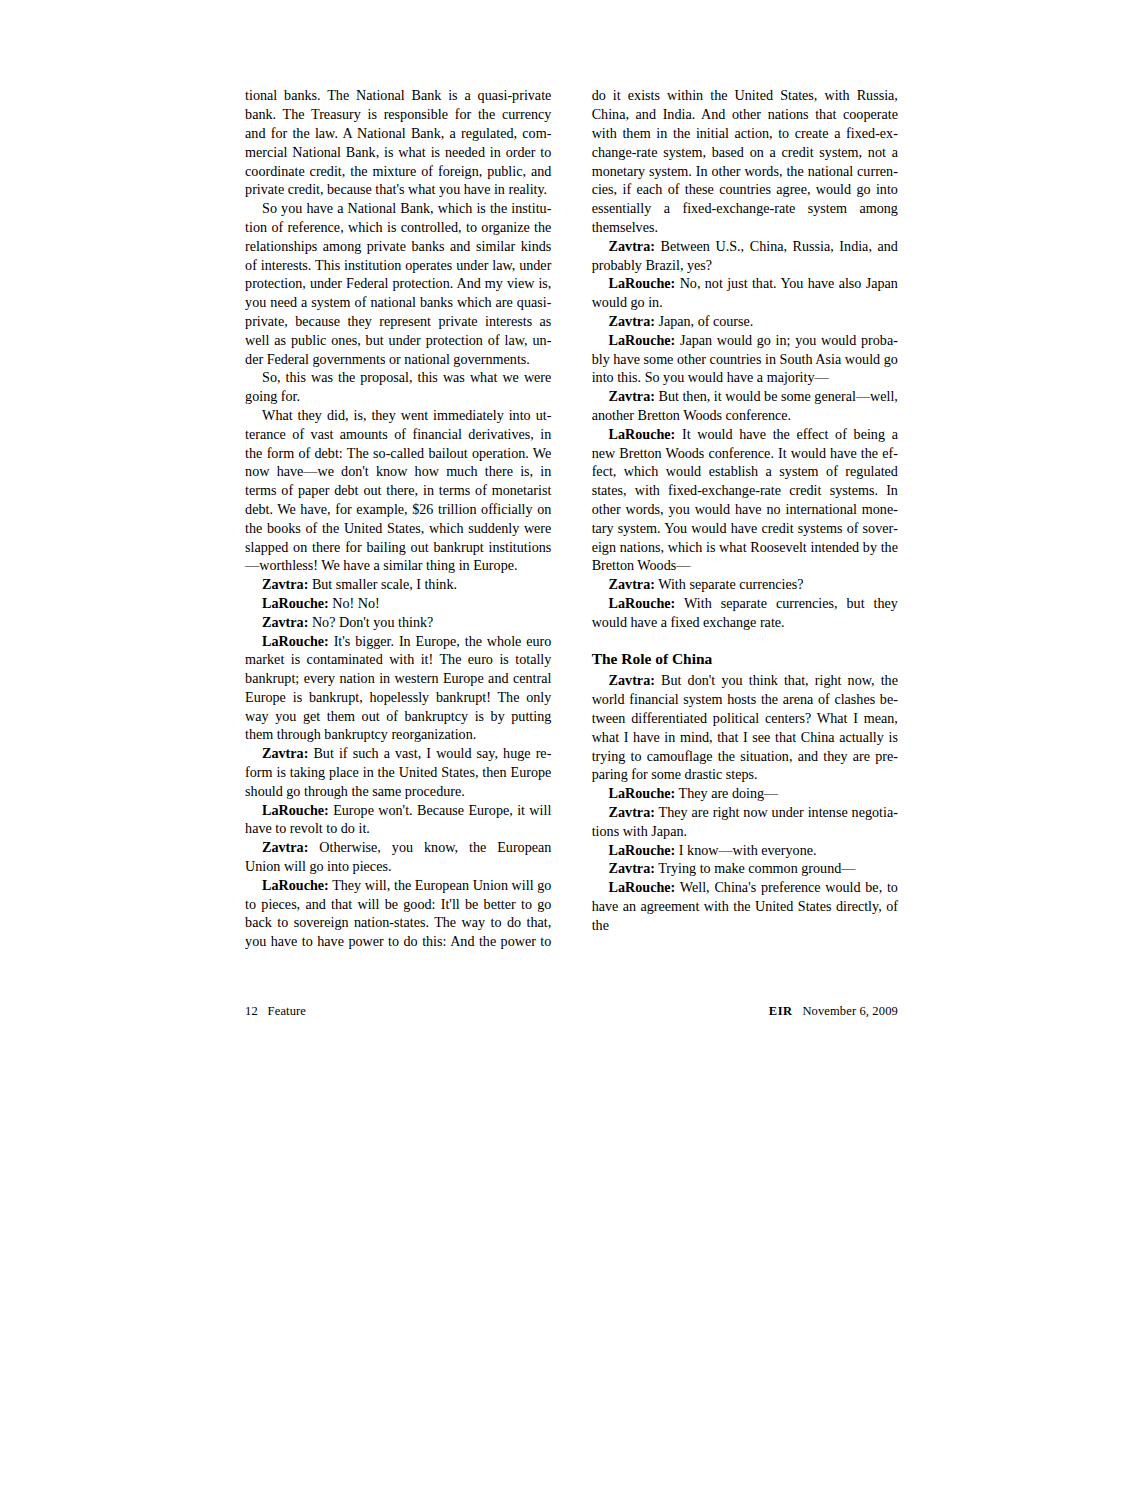tional banks. The National Bank is a quasi-private bank. The Treasury is responsible for the currency and for the law. A National Bank, a regulated, commercial National Bank, is what is needed in order to coordinate credit, the mixture of foreign, public, and private credit, because that's what you have in reality.
So you have a National Bank, which is the institution of reference, which is controlled, to organize the relationships among private banks and similar kinds of interests. This institution operates under law, under protection, under Federal protection. And my view is, you need a system of national banks which are quasi-private, because they represent private interests as well as public ones, but under protection of law, under Federal governments or national governments.
So, this was the proposal, this was what we were going for.
What they did, is, they went immediately into utterance of vast amounts of financial derivatives, in the form of debt: The so-called bailout operation. We now have—we don't know how much there is, in terms of paper debt out there, in terms of monetarist debt. We have, for example, $26 trillion officially on the books of the United States, which suddenly were slapped on there for bailing out bankrupt institutions—worthless! We have a similar thing in Europe.
Zavtra: But smaller scale, I think.
LaRouche: No! No!
Zavtra: No? Don't you think?
LaRouche: It's bigger. In Europe, the whole euro market is contaminated with it! The euro is totally bankrupt; every nation in western Europe and central Europe is bankrupt, hopelessly bankrupt! The only way you get them out of bankruptcy is by putting them through bankruptcy reorganization.
Zavtra: But if such a vast, I would say, huge reform is taking place in the United States, then Europe should go through the same procedure.
LaRouche: Europe won't. Because Europe, it will have to revolt to do it.
Zavtra: Otherwise, you know, the European Union will go into pieces.
LaRouche: They will, the European Union will go to pieces, and that will be good: It'll be better to go back to sovereign nation-states. The way to do that, you have to have power to do this: And the power to do it exists within the United States, with Russia, China, and India. And other nations that cooperate with them in the initial action, to create a fixed-exchange-rate system, based on a credit system, not a monetary system. In other words, the national currencies, if each of these countries agree, would go into essentially a fixed-exchange-rate system among themselves.
Zavtra: Between U.S., China, Russia, India, and probably Brazil, yes?
LaRouche: No, not just that. You have also Japan would go in.
Zavtra: Japan, of course.
LaRouche: Japan would go in; you would probably have some other countries in South Asia would go into this. So you would have a majority—
Zavtra: But then, it would be some general—well, another Bretton Woods conference.
LaRouche: It would have the effect of being a new Bretton Woods conference. It would have the effect, which would establish a system of regulated states, with fixed-exchange-rate credit systems. In other words, you would have no international monetary system. You would have credit systems of sovereign nations, which is what Roosevelt intended by the Bretton Woods—
Zavtra: With separate currencies?
LaRouche: With separate currencies, but they would have a fixed exchange rate.
The Role of China
Zavtra: But don't you think that, right now, the world financial system hosts the arena of clashes between differentiated political centers? What I mean, what I have in mind, that I see that China actually is trying to camouflage the situation, and they are preparing for some drastic steps.
LaRouche: They are doing—
Zavtra: They are right now under intense negotiations with Japan.
LaRouche: I know—with everyone.
Zavtra: Trying to make common ground—
LaRouche: Well, China's preference would be, to have an agreement with the United States directly, of the
12 Feature
EIR November 6, 2009